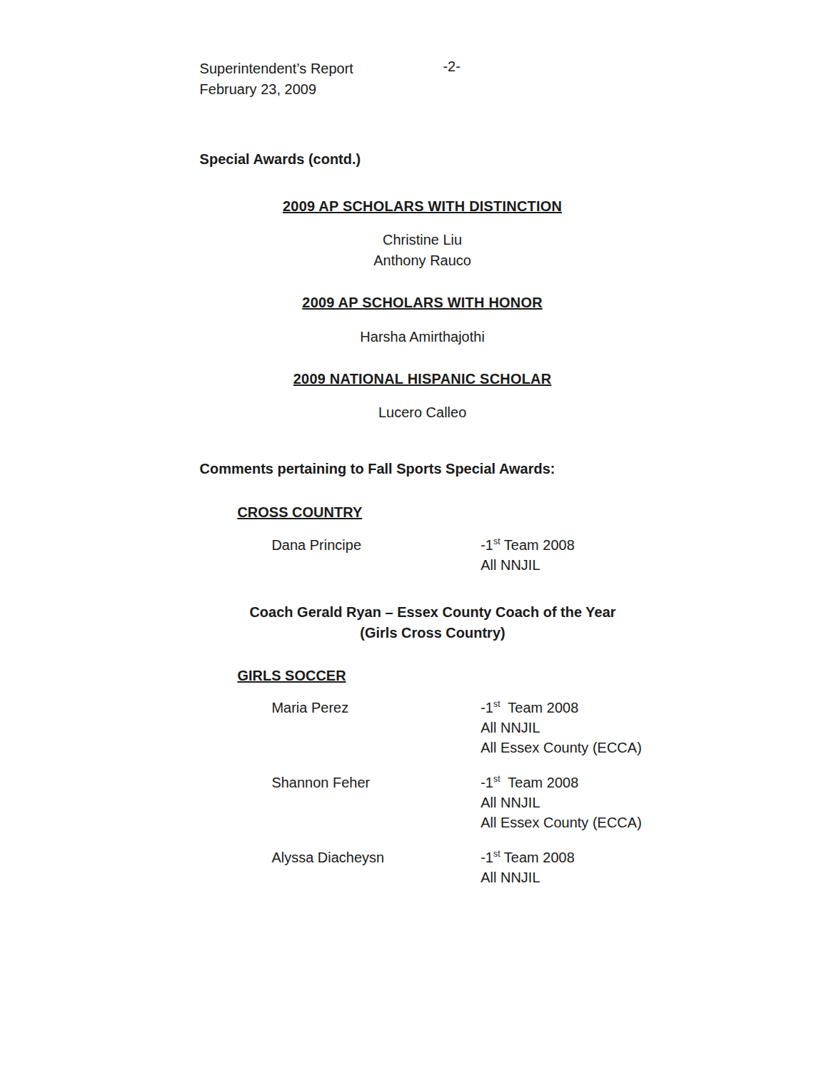Superintendent’s Report
February 23, 2009
-2-
Special Awards (contd.)
2009 AP SCHOLARS WITH DISTINCTION
Christine Liu
Anthony Rauco
2009 AP SCHOLARS WITH HONOR
Harsha Amirthajothi
2009 NATIONAL HISPANIC SCHOLAR
Lucero Calleo
Comments pertaining to Fall Sports Special Awards:
CROSS COUNTRY
| Dana Principe | -1 st Team 2008 All NNJIL |
Coach Gerald Ryan – Essex County Coach of the Year
(Girls Cross Country)
GIRLS SOCCER
| Maria Perez | -1 st Team 2008 All NNJIL All Essex County (ECCA) |
| Shannon Feher | -1 st Team 2008 All NNJIL All Essex County (ECCA) |
| Alyssa Diacheysn | -1 st Team 2008 All NNJIL |